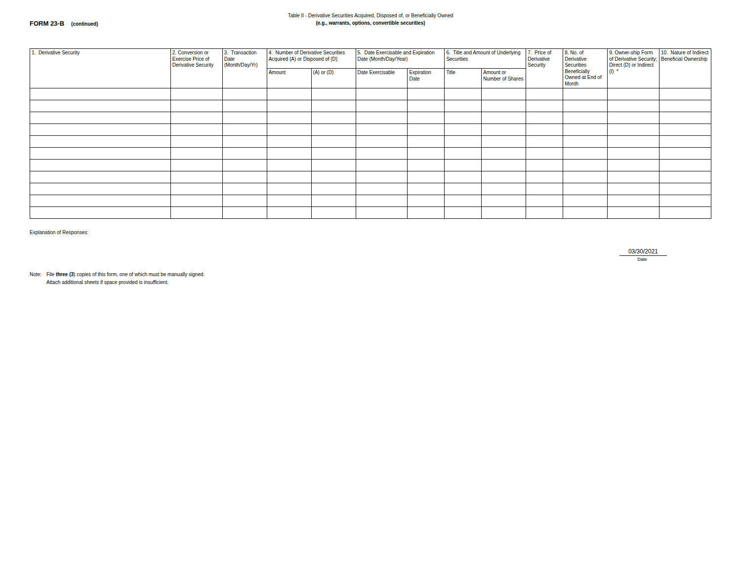FORM 23-B(continued)
Table II - Derivative Securities Acquired, Disposed of, or Beneficially Owned
(e.g., warrants, options, convertible securities)
| 1. Derivative Security | 2. Conversion or Exercise Price of Derivative Security | 3. Transaction Date (Month/Day/Yr) | 4. Number of Derivative Securities Acquired (A) or Disposed of (D) | 5. Date Exercisable and Expiration Date (Month/Day/Year) | 6. Title and Amount of Underlying Securities | 7. Price of Derivative Security | 8. No. of Derivative Securities Beneficially Owned at End of Month | 9. Owner-ship Form of Derivative Security; Direct (D) or Indirect (I) * | 10. Nature of Indirect Beneficial Ownership |
| --- | --- | --- | --- | --- | --- | --- | --- | --- | --- |
| Amount | (A) or (D) | Date Exercisable | Expiration Date | Title | Amount or Number of Shares |
Explanation of Responses:
03/30/2021 Date
Note: File three (3) copies of this form, one of which must be manually signed.
Attach additional sheets if space provided is insufficient.